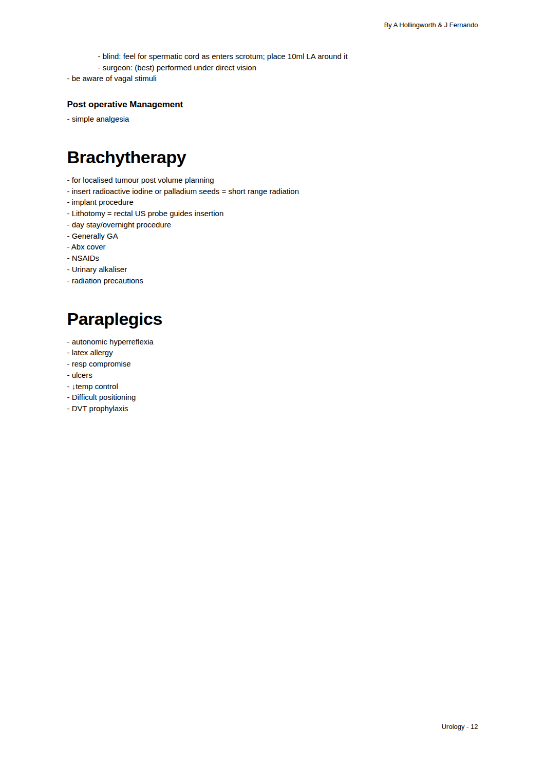By A Hollingworth & J Fernando
blind: feel for spermatic cord as enters scrotum; place 10ml LA around it
surgeon: (best) performed under direct vision
be aware of vagal stimuli
Post operative Management
simple analgesia
Brachytherapy
for localised tumour post volume planning
insert radioactive iodine or palladium seeds = short range radiation
implant procedure
Lithotomy = rectal US probe guides insertion
day stay/overnight procedure
Generally GA
Abx cover
NSAIDs
Urinary alkaliser
radiation precautions
Paraplegics
autonomic hyperreflexia
latex allergy
resp compromise
ulcers
↓temp control
Difficult positioning
DVT prophylaxis
Urology - 12